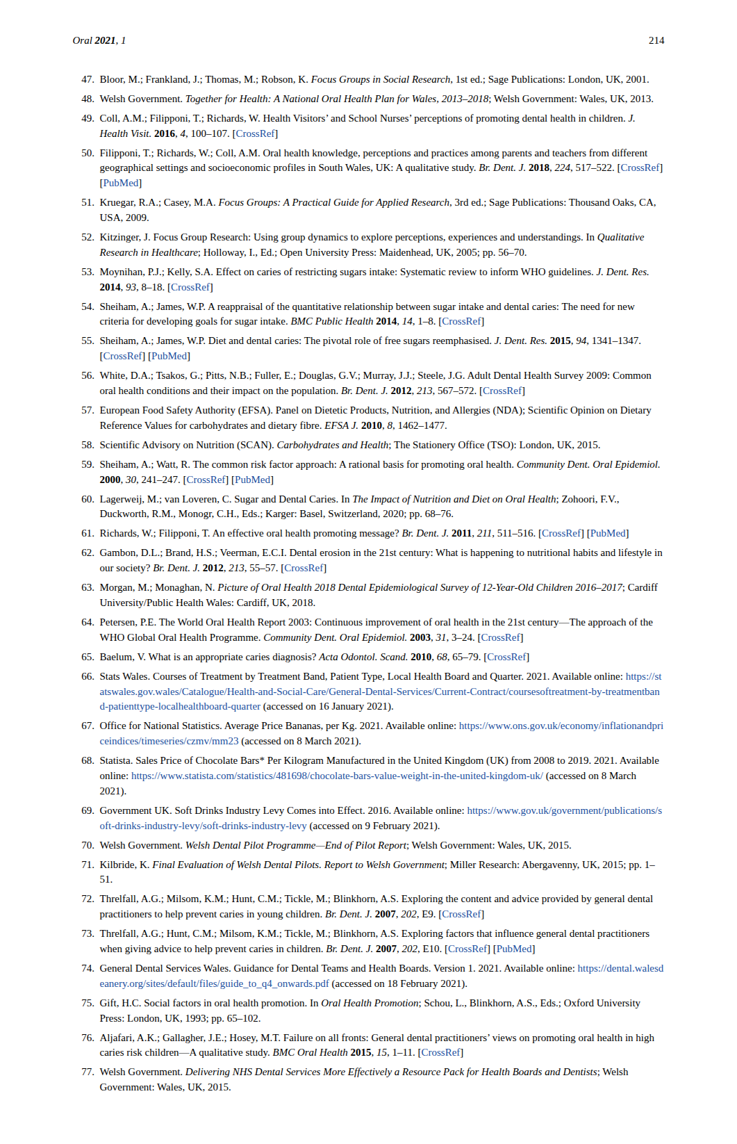Oral 2021, 1
214
47. Bloor, M.; Frankland, J.; Thomas, M.; Robson, K. Focus Groups in Social Research, 1st ed.; Sage Publications: London, UK, 2001.
48. Welsh Government. Together for Health: A National Oral Health Plan for Wales, 2013–2018; Welsh Government: Wales, UK, 2013.
49. Coll, A.M.; Filipponi, T.; Richards, W. Health Visitors’ and School Nurses’ perceptions of promoting dental health in children. J. Health Visit. 2016, 4, 100–107. [CrossRef]
50. Filipponi, T.; Richards, W.; Coll, A.M. Oral health knowledge, perceptions and practices among parents and teachers from different geographical settings and socioeconomic profiles in South Wales, UK: A qualitative study. Br. Dent. J. 2018, 224, 517–522. [CrossRef] [PubMed]
51. Kruegar, R.A.; Casey, M.A. Focus Groups: A Practical Guide for Applied Research, 3rd ed.; Sage Publications: Thousand Oaks, CA, USA, 2009.
52. Kitzinger, J. Focus Group Research: Using group dynamics to explore perceptions, experiences and understandings. In Qualitative Research in Healthcare; Holloway, I., Ed.; Open University Press: Maidenhead, UK, 2005; pp. 56–70.
53. Moynihan, P.J.; Kelly, S.A. Effect on caries of restricting sugars intake: Systematic review to inform WHO guidelines. J. Dent. Res. 2014, 93, 8–18. [CrossRef]
54. Sheiham, A.; James, W.P. A reappraisal of the quantitative relationship between sugar intake and dental caries: The need for new criteria for developing goals for sugar intake. BMC Public Health 2014, 14, 1–8. [CrossRef]
55. Sheiham, A.; James, W.P. Diet and dental caries: The pivotal role of free sugars reemphasised. J. Dent. Res. 2015, 94, 1341–1347. [CrossRef] [PubMed]
56. White, D.A.; Tsakos, G.; Pitts, N.B.; Fuller, E.; Douglas, G.V.; Murray, J.J.; Steele, J.G. Adult Dental Health Survey 2009: Common oral health conditions and their impact on the population. Br. Dent. J. 2012, 213, 567–572. [CrossRef]
57. European Food Safety Authority (EFSA). Panel on Dietetic Products, Nutrition, and Allergies (NDA); Scientific Opinion on Dietary Reference Values for carbohydrates and dietary fibre. EFSA J. 2010, 8, 1462–1477.
58. Scientific Advisory on Nutrition (SCAN). Carbohydrates and Health; The Stationery Office (TSO): London, UK, 2015.
59. Sheiham, A.; Watt, R. The common risk factor approach: A rational basis for promoting oral health. Community Dent. Oral Epidemiol. 2000, 30, 241–247. [CrossRef] [PubMed]
60. Lagerweij, M.; van Loveren, C. Sugar and Dental Caries. In The Impact of Nutrition and Diet on Oral Health; Zohoori, F.V., Duckworth, R.M., Monogr, C.H., Eds.; Karger: Basel, Switzerland, 2020; pp. 68–76.
61. Richards, W.; Filipponi, T. An effective oral health promoting message? Br. Dent. J. 2011, 211, 511–516. [CrossRef] [PubMed]
62. Gambon, D.L.; Brand, H.S.; Veerman, E.C.I. Dental erosion in the 21st century: What is happening to nutritional habits and lifestyle in our society? Br. Dent. J. 2012, 213, 55–57. [CrossRef]
63. Morgan, M.; Monaghan, N. Picture of Oral Health 2018 Dental Epidemiological Survey of 12-Year-Old Children 2016–2017; Cardiff University/Public Health Wales: Cardiff, UK, 2018.
64. Petersen, P.E. The World Oral Health Report 2003: Continuous improvement of oral health in the 21st century—The approach of the WHO Global Oral Health Programme. Community Dent. Oral Epidemiol. 2003, 31, 3–24. [CrossRef]
65. Baelum, V. What is an appropriate caries diagnosis? Acta Odontol. Scand. 2010, 68, 65–79. [CrossRef]
66. Stats Wales. Courses of Treatment by Treatment Band, Patient Type, Local Health Board and Quarter. 2021. Available online: https://statswales.gov.wales/Catalogue/Health-and-Social-Care/General-Dental-Services/Current-Contract/coursesoftreatment-by-treatmentband-patienttype-localhealthboard-quarter (accessed on 16 January 2021).
67. Office for National Statistics. Average Price Bananas, per Kg. 2021. Available online: https://www.ons.gov.uk/economy/inflationandpriceindices/timeseries/czmv/mm23 (accessed on 8 March 2021).
68. Statista. Sales Price of Chocolate Bars* Per Kilogram Manufactured in the United Kingdom (UK) from 2008 to 2019. 2021. Available online: https://www.statista.com/statistics/481698/chocolate-bars-value-weight-in-the-united-kingdom-uk/ (accessed on 8 March 2021).
69. Government UK. Soft Drinks Industry Levy Comes into Effect. 2016. Available online: https://www.gov.uk/government/publications/soft-drinks-industry-levy/soft-drinks-industry-levy (accessed on 9 February 2021).
70. Welsh Government. Welsh Dental Pilot Programme—End of Pilot Report; Welsh Government: Wales, UK, 2015.
71. Kilbride, K. Final Evaluation of Welsh Dental Pilots. Report to Welsh Government; Miller Research: Abergavenny, UK, 2015; pp. 1–51.
72. Threlfall, A.G.; Milsom, K.M.; Hunt, C.M.; Tickle, M.; Blinkhorn, A.S. Exploring the content and advice provided by general dental practitioners to help prevent caries in young children. Br. Dent. J. 2007, 202, E9. [CrossRef]
73. Threlfall, A.G.; Hunt, C.M.; Milsom, K.M.; Tickle, M.; Blinkhorn, A.S. Exploring factors that influence general dental practitioners when giving advice to help prevent caries in children. Br. Dent. J. 2007, 202, E10. [CrossRef] [PubMed]
74. General Dental Services Wales. Guidance for Dental Teams and Health Boards. Version 1. 2021. Available online: https://dental.walesdeanery.org/sites/default/files/guide_to_q4_onwards.pdf (accessed on 18 February 2021).
75. Gift, H.C. Social factors in oral health promotion. In Oral Health Promotion; Schou, L., Blinkhorn, A.S., Eds.; Oxford University Press: London, UK, 1993; pp. 65–102.
76. Aljafari, A.K.; Gallagher, J.E.; Hosey, M.T. Failure on all fronts: General dental practitioners’ views on promoting oral health in high caries risk children—A qualitative study. BMC Oral Health 2015, 15, 1–11. [CrossRef]
77. Welsh Government. Delivering NHS Dental Services More Effectively a Resource Pack for Health Boards and Dentists; Welsh Government: Wales, UK, 2015.